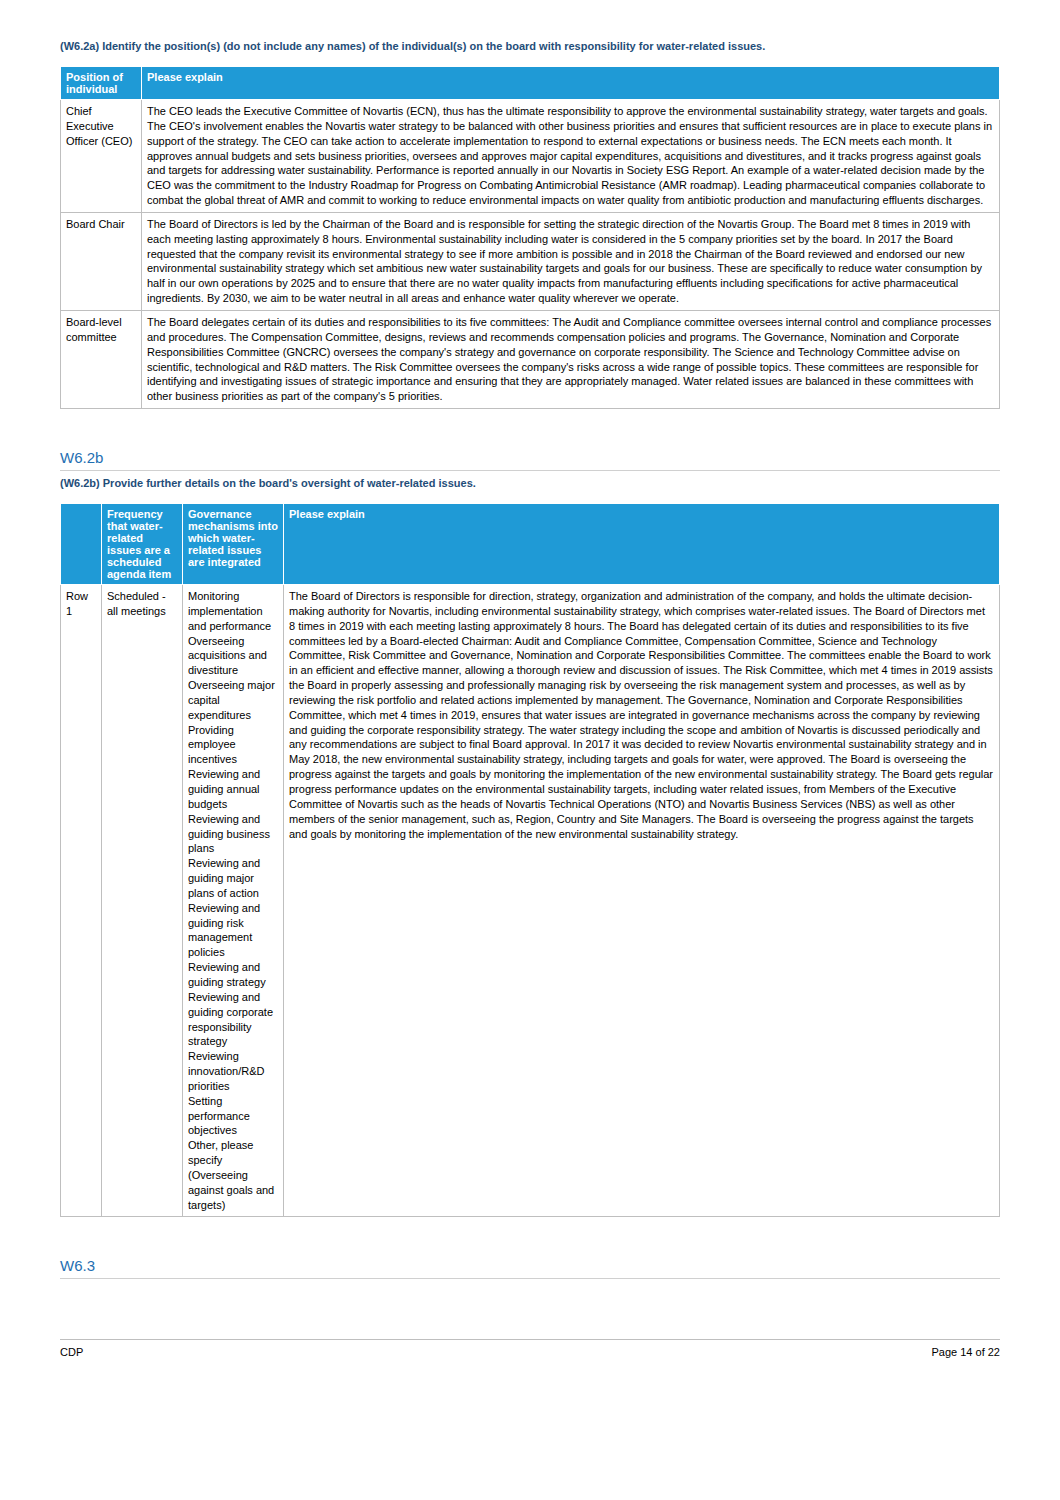(W6.2a) Identify the position(s) (do not include any names) of the individual(s) on the board with responsibility for water-related issues.
| Position of individual | Please explain |
| --- | --- |
| Chief Executive Officer (CEO) | The CEO leads the Executive Committee of Novartis (ECN), thus has the ultimate responsibility to approve the environmental sustainability strategy, water targets and goals. The CEO's involvement enables the Novartis water strategy to be balanced with other business priorities and ensures that sufficient resources are in place to execute plans in support of the strategy. The CEO can take action to accelerate implementation to respond to external expectations or business needs. The ECN meets each month. It approves annual budgets and sets business priorities, oversees and approves major capital expenditures, acquisitions and divestitures, and it tracks progress against goals and targets for addressing water sustainability. Performance is reported annually in our Novartis in Society ESG Report. An example of a water-related decision made by the CEO was the commitment to the Industry Roadmap for Progress on Combating Antimicrobial Resistance (AMR roadmap). Leading pharmaceutical companies collaborate to combat the global threat of AMR and commit to working to reduce environmental impacts on water quality from antibiotic production and manufacturing effluents discharges. |
| Board Chair | The Board of Directors is led by the Chairman of the Board and is responsible for setting the strategic direction of the Novartis Group. The Board met 8 times in 2019 with each meeting lasting approximately 8 hours. Environmental sustainability including water is considered in the 5 company priorities set by the board. In 2017 the Board requested that the company revisit its environmental strategy to see if more ambition is possible and in 2018 the Chairman of the Board reviewed and endorsed our new environmental sustainability strategy which set ambitious new water sustainability targets and goals for our business. These are specifically to reduce water consumption by half in our own operations by 2025 and to ensure that there are no water quality impacts from manufacturing effluents including specifications for active pharmaceutical ingredients. By 2030, we aim to be water neutral in all areas and enhance water quality wherever we operate. |
| Board-level committee | The Board delegates certain of its duties and responsibilities to its five committees: The Audit and Compliance committee oversees internal control and compliance processes and procedures. The Compensation Committee, designs, reviews and recommends compensation policies and programs. The Governance, Nomination and Corporate Responsibilities Committee (GNCRC) oversees the company's strategy and governance on corporate responsibility. The Science and Technology Committee advise on scientific, technological and R&D matters. The Risk Committee oversees the company's risks across a wide range of possible topics. These committees are responsible for identifying and investigating issues of strategic importance and ensuring that they are appropriately managed. Water related issues are balanced in these committees with other business priorities as part of the company's 5 priorities. |
W6.2b
(W6.2b) Provide further details on the board's oversight of water-related issues.
| | Frequency that water-related issues are a scheduled agenda item | Governance mechanisms into which water-related issues are integrated | Please explain |
| --- | --- | --- | --- |
| Row 1 | Scheduled - all meetings | Monitoring implementation and performance Overseeing acquisitions and divestiture Overseeing major capital expenditures Providing employee incentives Reviewing and guiding annual budgets Reviewing and guiding business plans Reviewing and guiding major plans of action Reviewing and guiding risk management policies Reviewing and guiding strategy Reviewing and guiding corporate responsibility strategy Reviewing innovation/R&D priorities Setting performance objectives Other, please specify (Overseeing against goals and targets) | The Board of Directors is responsible for direction, strategy, organization and administration of the company, and holds the ultimate decision-making authority for Novartis, including environmental sustainability strategy, which comprises water-related issues. The Board of Directors met 8 times in 2019 with each meeting lasting approximately 8 hours. The Board has delegated certain of its duties and responsibilities to its five committees led by a Board-elected Chairman: Audit and Compliance Committee, Compensation Committee, Science and Technology Committee, Risk Committee and Governance, Nomination and Corporate Responsibilities Committee. The committees enable the Board to work in an efficient and effective manner, allowing a thorough review and discussion of issues. The Risk Committee, which met 4 times in 2019 assists the Board in properly assessing and professionally managing risk by overseeing the risk management system and processes, as well as by reviewing the risk portfolio and related actions implemented by management. The Governance, Nomination and Corporate Responsibilities Committee, which met 4 times in 2019, ensures that water issues are integrated in governance mechanisms across the company by reviewing and guiding the corporate responsibility strategy. The water strategy including the scope and ambition of Novartis is discussed periodically and any recommendations are subject to final Board approval. In 2017 it was decided to review Novartis environmental sustainability strategy and in May 2018, the new environmental sustainability strategy, including targets and goals for water, were approved. The Board is overseeing the progress against the targets and goals by monitoring the implementation of the new environmental sustainability strategy. The Board gets regular progress performance updates on the environmental sustainability targets, including water related issues, from Members of the Executive Committee of Novartis such as the heads of Novartis Technical Operations (NTO) and Novartis Business Services (NBS) as well as other members of the senior management, such as, Region, Country and Site Managers. The Board is overseeing the progress against the targets and goals by monitoring the implementation of the new environmental sustainability strategy. |
W6.3
CDP Page 14 of 22